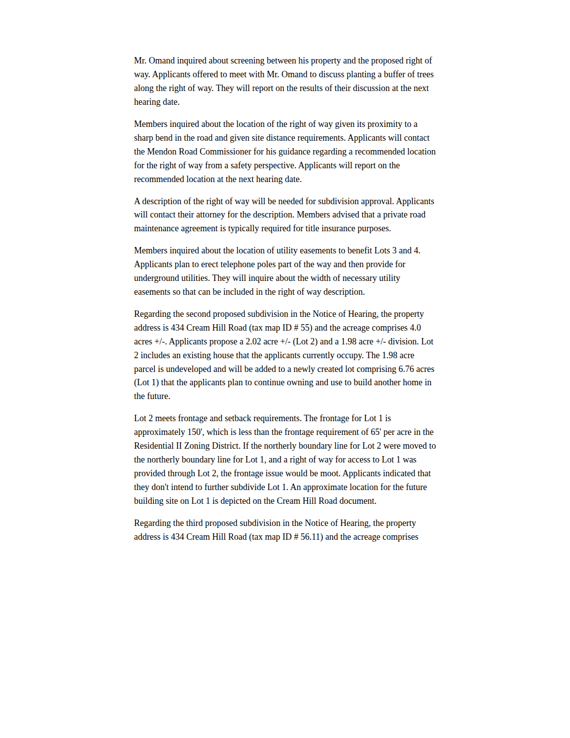Mr. Omand inquired about screening between his property and the proposed right of way. Applicants offered to meet with Mr. Omand to discuss planting a buffer of trees along the right of way. They will report on the results of their discussion at the next hearing date.
Members inquired about the location of the right of way given its proximity to a sharp bend in the road and given site distance requirements. Applicants will contact the Mendon Road Commissioner for his guidance regarding a recommended location for the right of way from a safety perspective. Applicants will report on the recommended location at the next hearing date.
A description of the right of way will be needed for subdivision approval. Applicants will contact their attorney for the description. Members advised that a private road maintenance agreement is typically required for title insurance purposes.
Members inquired about the location of utility easements to benefit Lots 3 and 4. Applicants plan to erect telephone poles part of the way and then provide for underground utilities. They will inquire about the width of necessary utility easements so that can be included in the right of way description.
Regarding the second proposed subdivision in the Notice of Hearing, the property address is 434 Cream Hill Road (tax map ID # 55) and the acreage comprises 4.0 acres +/-. Applicants propose a 2.02 acre +/- (Lot 2) and a 1.98 acre +/- division. Lot 2 includes an existing house that the applicants currently occupy. The 1.98 acre parcel is undeveloped and will be added to a newly created lot comprising 6.76 acres (Lot 1) that the applicants plan to continue owning and use to build another home in the future.
Lot 2 meets frontage and setback requirements. The frontage for Lot 1 is approximately 150', which is less than the frontage requirement of 65' per acre in the Residential II Zoning District. If the northerly boundary line for Lot 2 were moved to the northerly boundary line for Lot 1, and a right of way for access to Lot 1 was provided through Lot 2, the frontage issue would be moot. Applicants indicated that they don't intend to further subdivide Lot 1. An approximate location for the future building site on Lot 1 is depicted on the Cream Hill Road document.
Regarding the third proposed subdivision in the Notice of Hearing, the property address is 434 Cream Hill Road (tax map ID # 56.11) and the acreage comprises